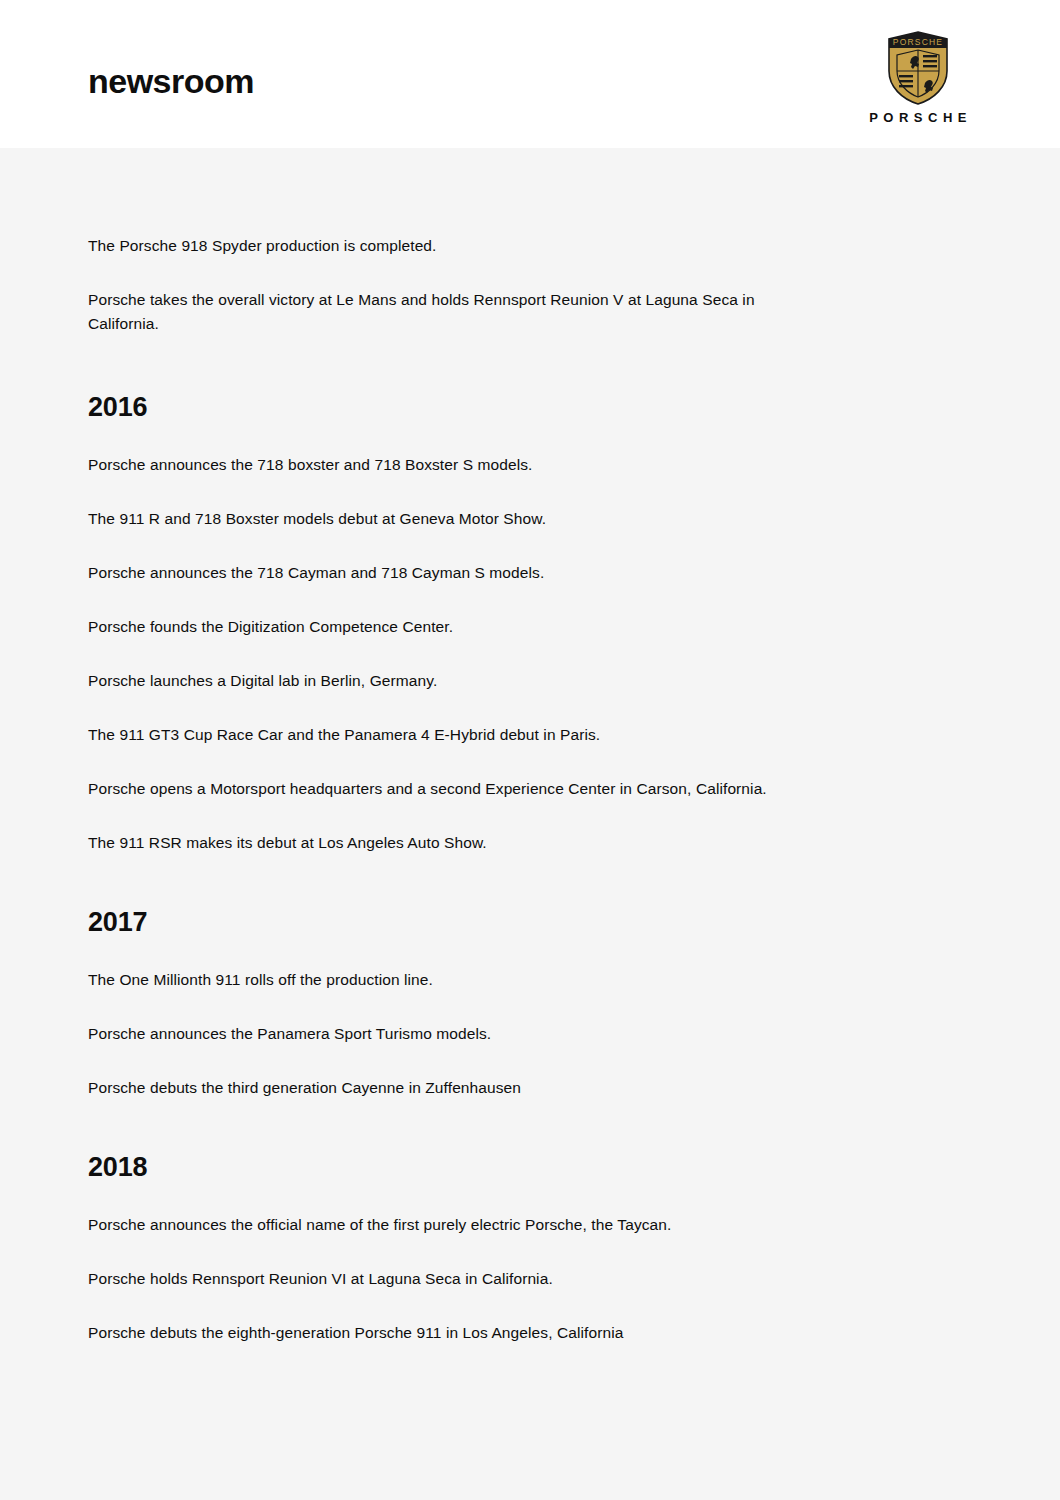newsroom
PORSCHE Porsche
The Porsche 918 Spyder production is completed.
Porsche takes the overall victory at Le Mans and holds Rennsport Reunion V at Laguna Seca in California.
2016
Porsche announces the 718 boxster and 718 Boxster S models.
The 911 R and 718 Boxster models debut at Geneva Motor Show.
Porsche announces the 718 Cayman and 718 Cayman S models.
Porsche founds the Digitization Competence Center.
Porsche launches a Digital lab in Berlin, Germany.
The 911 GT3 Cup Race Car and the Panamera 4 E-Hybrid debut in Paris.
Porsche opens a Motorsport headquarters and a second Experience Center in Carson, California.
The 911 RSR makes its debut at Los Angeles Auto Show.
2017
The One Millionth 911 rolls off the production line.
Porsche announces the Panamera Sport Turismo models.
Porsche debuts the third generation Cayenne in Zuffenhausen
2018
Porsche announces the official name of the first purely electric Porsche, the Taycan.
Porsche holds Rennsport Reunion VI at Laguna Seca in California.
Porsche debuts the eighth-generation Porsche 911 in Los Angeles, California